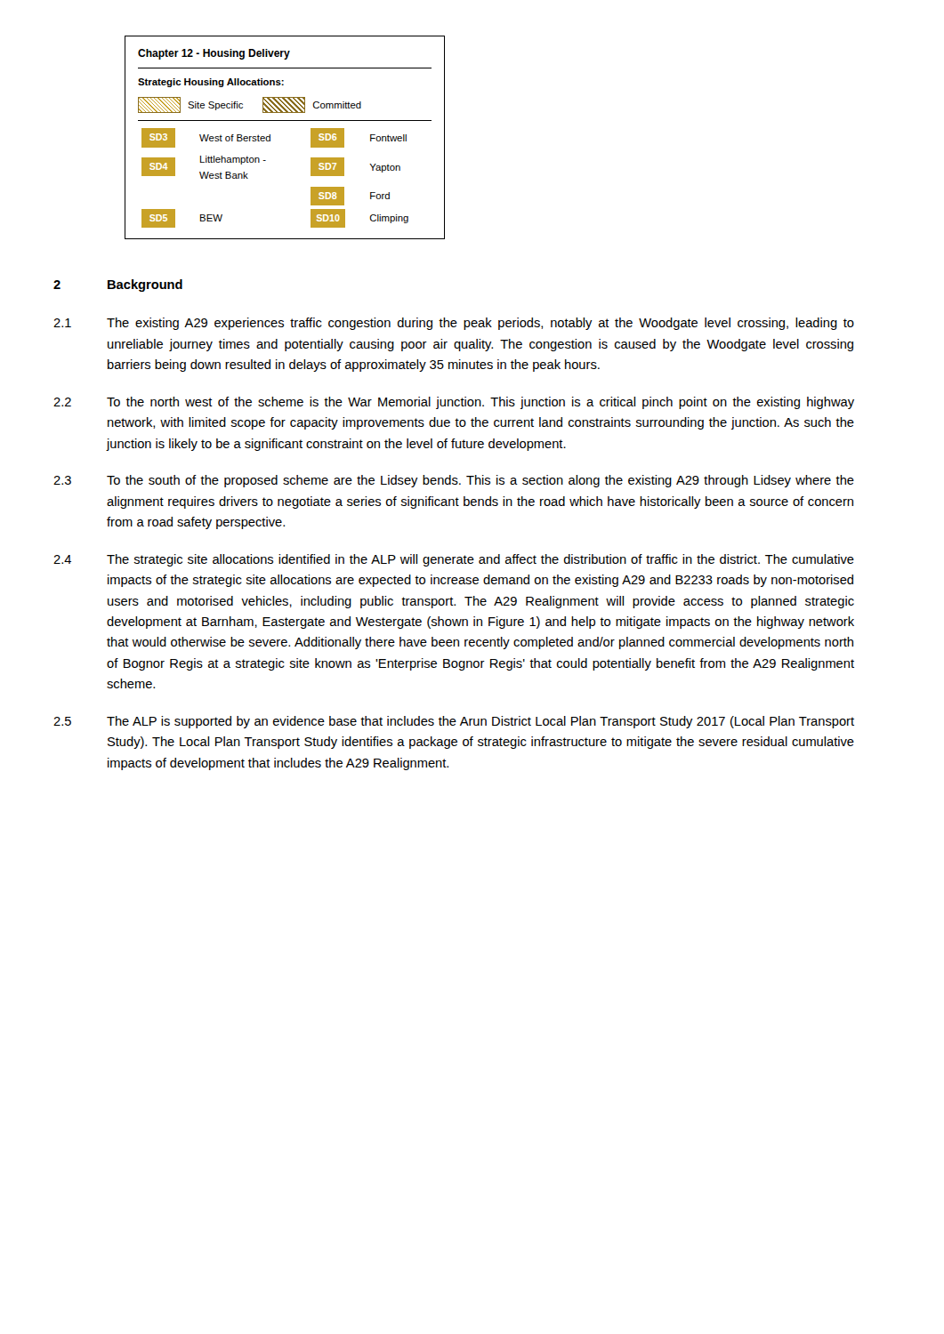Chapter 12 - Housing Delivery
Strategic Housing Allocations:
Site Specific Committed
| SD3 | West of Bersted | SD6 | Fontwell |
| SD4 | Littlehampton - West Bank | SD7 | Yapton |
| | | SD8 | Ford |
| SD5 | BEW | SD10 | Climping |
2 Background
2.1
The existing A29 experiences traffic congestion during the peak periods, notably at the Woodgate level crossing, leading to unreliable journey times and potentially causing poor air quality. The congestion is caused by the Woodgate level crossing barriers being down resulted in delays of approximately 35 minutes in the peak hours.
2.2
To the north west of the scheme is the War Memorial junction. This junction is a critical pinch point on the existing highway network, with limited scope for capacity improvements due to the current land constraints surrounding the junction. As such the junction is likely to be a significant constraint on the level of future development.
2.3
To the south of the proposed scheme are the Lidsey bends. This is a section along the existing A29 through Lidsey where the alignment requires drivers to negotiate a series of significant bends in the road which have historically been a source of concern from a road safety perspective.
2.4
The strategic site allocations identified in the ALP will generate and affect the distribution of traffic in the district. The cumulative impacts of the strategic site allocations are expected to increase demand on the existing A29 and B2233 roads by non-motorised users and motorised vehicles, including public transport. The A29 Realignment will provide access to planned strategic development at Barnham, Eastergate and Westergate (shown in Figure 1) and help to mitigate impacts on the highway network that would otherwise be severe. Additionally there have been recently completed and/or planned commercial developments north of Bognor Regis at a strategic site known as 'Enterprise Bognor Regis' that could potentially benefit from the A29 Realignment scheme.
2.5
The ALP is supported by an evidence base that includes the Arun District Local Plan Transport Study 2017 (Local Plan Transport Study). The Local Plan Transport Study identifies a package of strategic infrastructure to mitigate the severe residual cumulative impacts of development that includes the A29 Realignment.